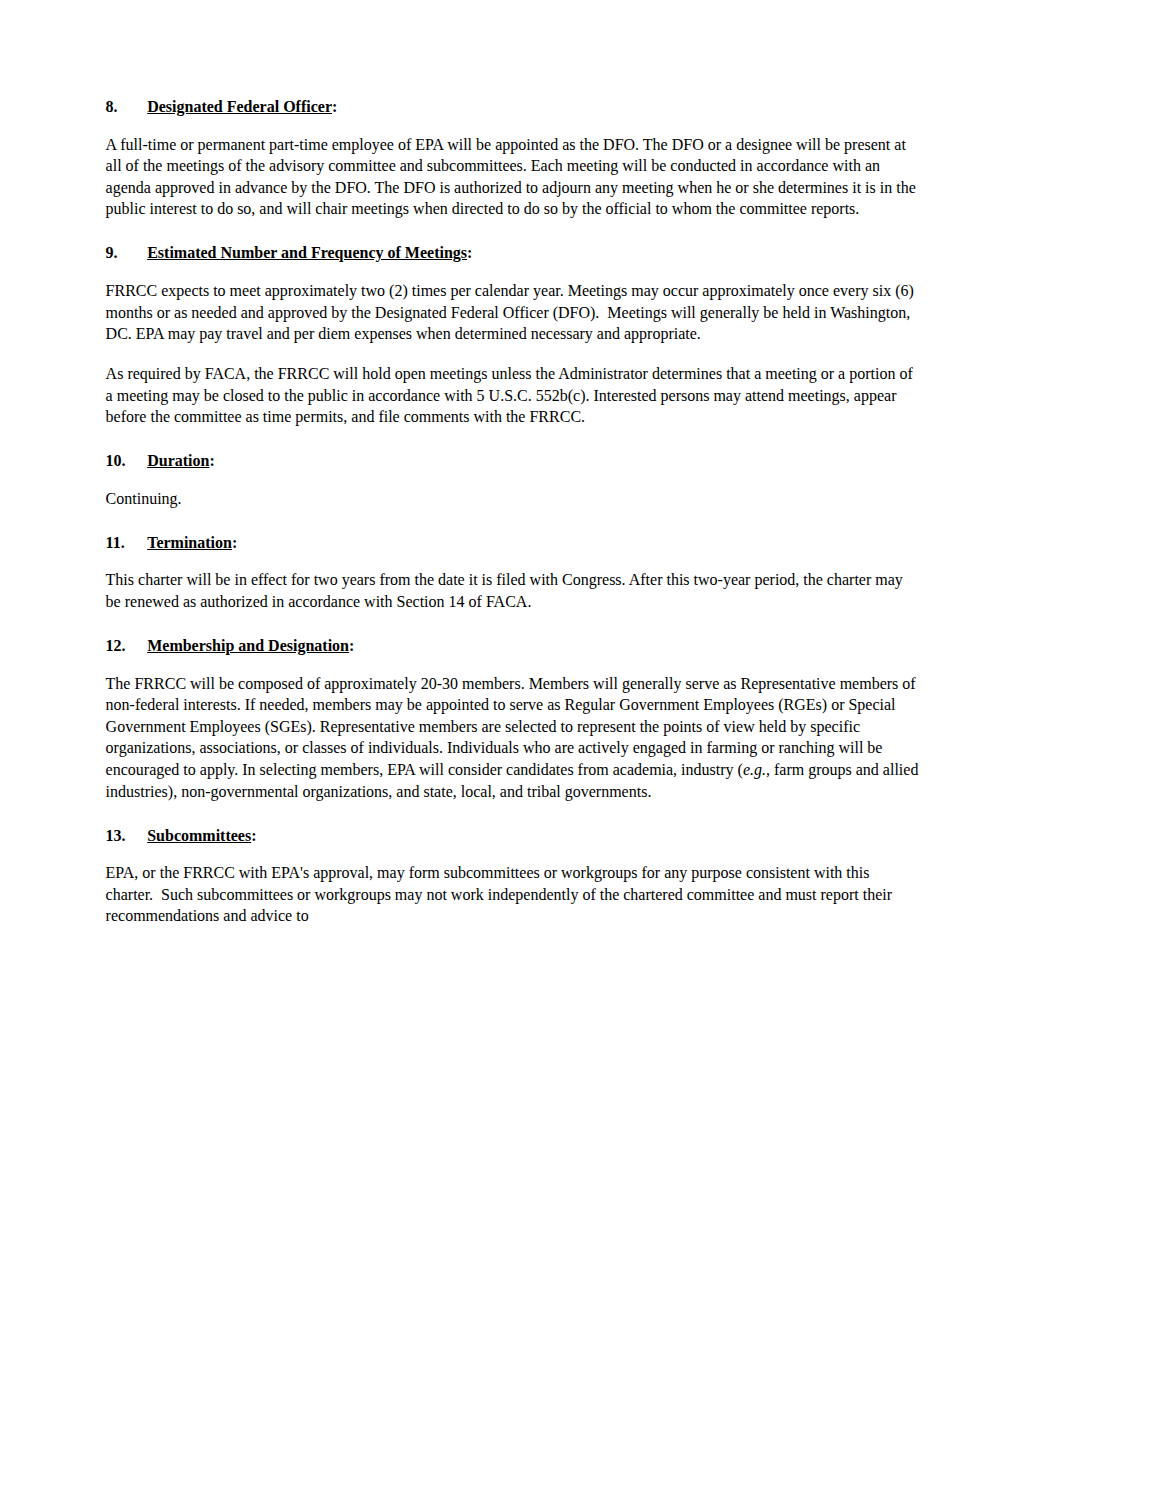8. Designated Federal Officer:
A full-time or permanent part-time employee of EPA will be appointed as the DFO. The DFO or a designee will be present at all of the meetings of the advisory committee and subcommittees. Each meeting will be conducted in accordance with an agenda approved in advance by the DFO. The DFO is authorized to adjourn any meeting when he or she determines it is in the public interest to do so, and will chair meetings when directed to do so by the official to whom the committee reports.
9. Estimated Number and Frequency of Meetings:
FRRCC expects to meet approximately two (2) times per calendar year. Meetings may occur approximately once every six (6) months or as needed and approved by the Designated Federal Officer (DFO). Meetings will generally be held in Washington, DC. EPA may pay travel and per diem expenses when determined necessary and appropriate.
As required by FACA, the FRRCC will hold open meetings unless the Administrator determines that a meeting or a portion of a meeting may be closed to the public in accordance with 5 U.S.C. 552b(c). Interested persons may attend meetings, appear before the committee as time permits, and file comments with the FRRCC.
10. Duration:
Continuing.
11. Termination:
This charter will be in effect for two years from the date it is filed with Congress. After this two-year period, the charter may be renewed as authorized in accordance with Section 14 of FACA.
12. Membership and Designation:
The FRRCC will be composed of approximately 20-30 members. Members will generally serve as Representative members of non-federal interests. If needed, members may be appointed to serve as Regular Government Employees (RGEs) or Special Government Employees (SGEs). Representative members are selected to represent the points of view held by specific organizations, associations, or classes of individuals. Individuals who are actively engaged in farming or ranching will be encouraged to apply. In selecting members, EPA will consider candidates from academia, industry (e.g., farm groups and allied industries), non-governmental organizations, and state, local, and tribal governments.
13. Subcommittees:
EPA, or the FRRCC with EPA's approval, may form subcommittees or workgroups for any purpose consistent with this charter. Such subcommittees or workgroups may not work independently of the chartered committee and must report their recommendations and advice to